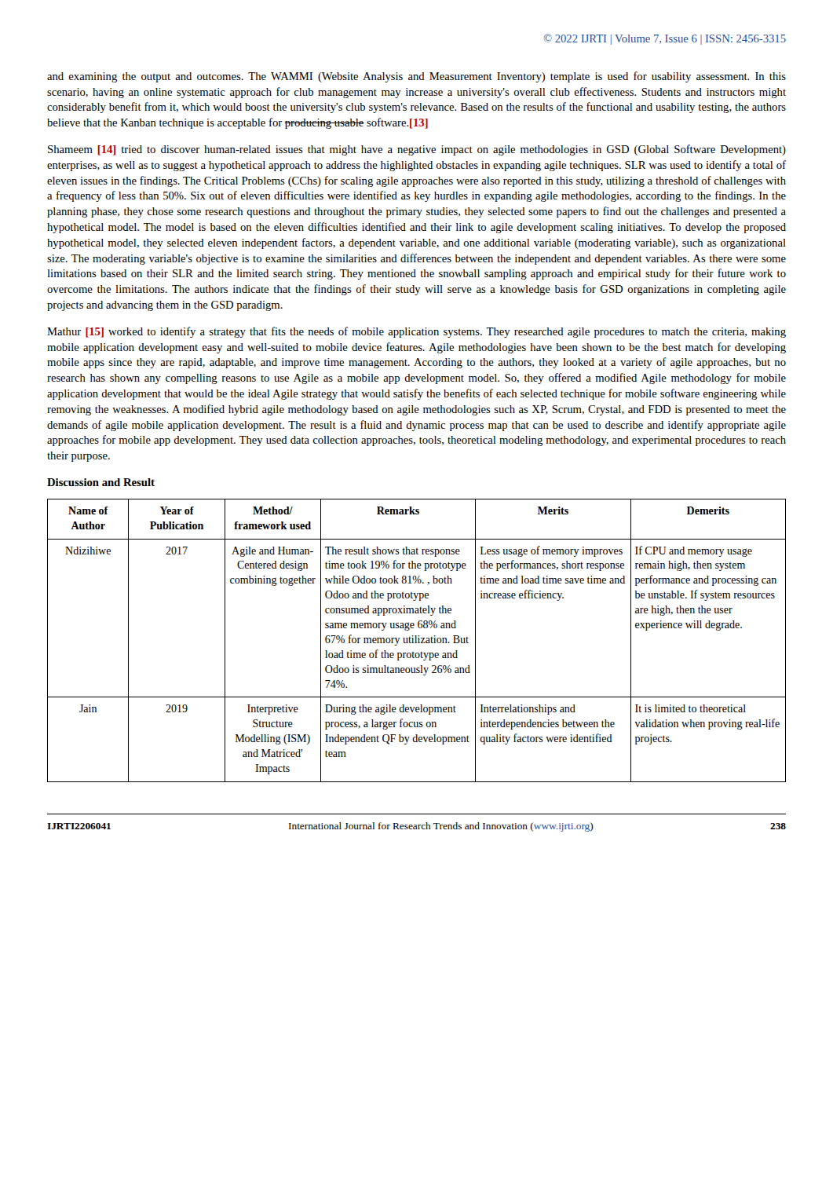© 2022 IJRTI | Volume 7, Issue 6 | ISSN: 2456-3315
and examining the output and outcomes. The WAMMI (Website Analysis and Measurement Inventory) template is used for usability assessment. In this scenario, having an online systematic approach for club management may increase a university's overall club effectiveness. Students and instructors might considerably benefit from it, which would boost the university's club system's relevance. Based on the results of the functional and usability testing, the authors believe that the Kanban technique is acceptable for producing usable software.[13]
Shameem [14] tried to discover human-related issues that might have a negative impact on agile methodologies in GSD (Global Software Development) enterprises, as well as to suggest a hypothetical approach to address the highlighted obstacles in expanding agile techniques. SLR was used to identify a total of eleven issues in the findings. The Critical Problems (CChs) for scaling agile approaches were also reported in this study, utilizing a threshold of challenges with a frequency of less than 50%. Six out of eleven difficulties were identified as key hurdles in expanding agile methodologies, according to the findings. In the planning phase, they chose some research questions and throughout the primary studies, they selected some papers to find out the challenges and presented a hypothetical model. The model is based on the eleven difficulties identified and their link to agile development scaling initiatives. To develop the proposed hypothetical model, they selected eleven independent factors, a dependent variable, and one additional variable (moderating variable), such as organizational size. The moderating variable's objective is to examine the similarities and differences between the independent and dependent variables. As there were some limitations based on their SLR and the limited search string. They mentioned the snowball sampling approach and empirical study for their future work to overcome the limitations. The authors indicate that the findings of their study will serve as a knowledge basis for GSD organizations in completing agile projects and advancing them in the GSD paradigm.
Mathur [15] worked to identify a strategy that fits the needs of mobile application systems. They researched agile procedures to match the criteria, making mobile application development easy and well-suited to mobile device features. Agile methodologies have been shown to be the best match for developing mobile apps since they are rapid, adaptable, and improve time management. According to the authors, they looked at a variety of agile approaches, but no research has shown any compelling reasons to use Agile as a mobile app development model. So, they offered a modified Agile methodology for mobile application development that would be the ideal Agile strategy that would satisfy the benefits of each selected technique for mobile software engineering while removing the weaknesses. A modified hybrid agile methodology based on agile methodologies such as XP, Scrum, Crystal, and FDD is presented to meet the demands of agile mobile application development. The result is a fluid and dynamic process map that can be used to describe and identify appropriate agile approaches for mobile app development. They used data collection approaches, tools, theoretical modeling methodology, and experimental procedures to reach their purpose.
Discussion and Result
| Name of Author | Year of Publication | Method/ framework used | Remarks | Merits | Demerits |
| --- | --- | --- | --- | --- | --- |
| Ndizihiwe | 2017 | Agile and Human-Centered design combining together | The result shows that response time took 19% for the prototype while Odoo took 81%. , both Odoo and the prototype consumed approximately the same memory usage 68% and 67% for memory utilization. But load time of the prototype and Odoo is simultaneously 26% and 74%. | Less usage of memory improves the performances, short response time and load time save time and increase efficiency. | If CPU and memory usage remain high, then system performance and processing can be unstable. If system resources are high, then the user experience will degrade. |
| Jain | 2019 | Interpretive Structure Modelling (ISM) and Matriced' Impacts | During the agile development process, a larger focus on Independent QF by development team | Interrelationships and interdependencies between the quality factors were identified | It is limited to theoretical validation when proving real-life projects. |
IJRTI2206041
International Journal for Research Trends and Innovation (www.ijrti.org)
238